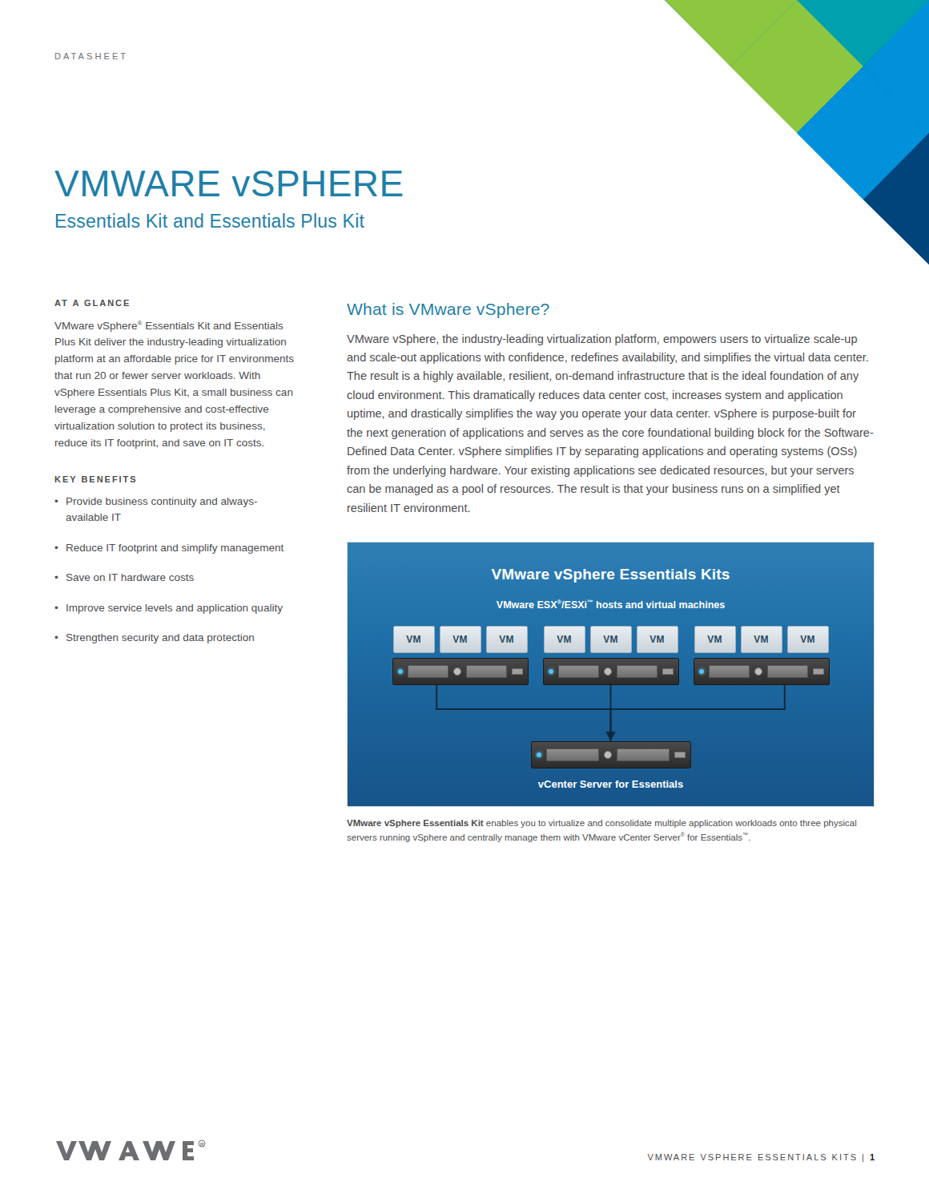DATASHEET
VMWARE vSPHERE
Essentials Kit and Essentials Plus Kit
At a Glance
VMware vSphere® Essentials Kit and Essentials Plus Kit deliver the industry-leading virtualization platform at an affordable price for IT environments that run 20 or fewer server workloads. With vSphere Essentials Plus Kit, a small business can leverage a comprehensive and cost-effective virtualization solution to protect its business, reduce its IT footprint, and save on IT costs.
Key Benefits
Provide business continuity and always-available IT
Reduce IT footprint and simplify management
Save on IT hardware costs
Improve service levels and application quality
Strengthen security and data protection
What is VMware vSphere?
VMware vSphere, the industry-leading virtualization platform, empowers users to virtualize scale-up and scale-out applications with confidence, redefines availability, and simplifies the virtual data center. The result is a highly available, resilient, on-demand infrastructure that is the ideal foundation of any cloud environment. This dramatically reduces data center cost, increases system and application uptime, and drastically simplifies the way you operate your data center. vSphere is purpose-built for the next generation of applications and serves as the core foundational building block for the Software-Defined Data Center. vSphere simplifies IT by separating applications and operating systems (OSs) from the underlying hardware. Your existing applications see dedicated resources, but your servers can be managed as a pool of resources. The result is that your business runs on a simplified yet resilient IT environment.
VMware vSphere Essentials Kits
VMware ESX®/ESXi™ hosts and virtual machines
VM
VM
VM
VM
VM
VM
VM
VM
VM
vCenter Server for Essentials
VMware vSphere Essentials Kit enables you to virtualize and consolidate multiple application workloads onto three physical servers running vSphere and centrally manage them with VMware vCenter Server® for Essentials™.
R
VMWARE vSPHERE ESSENTIALS KITS | 1